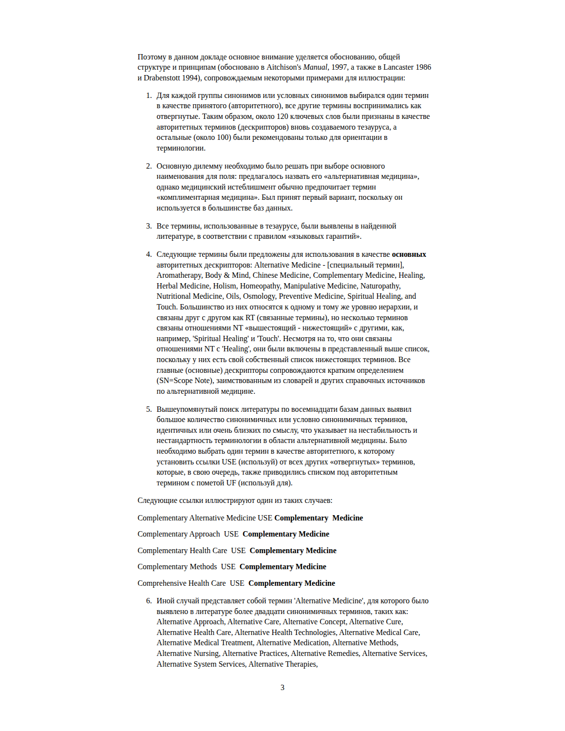Поэтому в данном докладе основное внимание уделяется обоснованию, общей структуре и принципам (обосновано в Aitchison's Manual, 1997, а также в Lancaster 1986 и Drabenstott 1994), сопровождаемым некоторыми примерами для иллюстрации:
Для каждой группы синонимов или условных синонимов выбирался один термин в качестве принятого (авторитетного), все другие термины воспринимались как отвергнутые. Таким образом, около 120 ключевых слов были признаны в качестве авторитетных терминов (дескрипторов) вновь создаваемого тезауруса, а остальные (около 100) были рекомендованы только для ориентации в терминологии.
Основную дилемму необходимо было решать при выборе основного наименования для поля: предлагалось назвать его «альтернативная медицина», однако медицинский истеблишмент обычно предпочитает термин «комплиментарная медицина». Был принят первый вариант, поскольку он используется в большинстве баз данных.
Все термины, использованные в тезаурусе, были выявлены в найденной литературе, в соответствии с правилом «языковых гарантий».
Следующие термины были предложены для использования в качестве основных авторитетных дескрипторов: Alternative Medicine - [специальный термин], Aromatherapy, Body & Mind, Chinese Medicine, Complementary Medicine, Healing, Herbal Medicine, Holism, Homeopathy, Manipulative Medicine, Naturopathy, Nutritional Medicine, Oils, Osmology, Preventive Medicine, Spiritual Healing, and Touch. Большинство из них относятся к одному и тому же уровню иерархии, и связаны друг с другом как RT (связанные термины), но несколько терминов связаны отношениями NT «вышестоящий - нижестоящий» с другими, как, например, 'Spiritual Healing' и 'Touch'. Несмотря на то, что они связаны отношениями NT с 'Healing', они были включены в представленный выше список, поскольку у них есть свой собственный список нижестоящих терминов. Все главные (основные) дескрипторы сопровождаются кратким определением (SN=Scope Note), заимствованным из словарей и других справочных источников по альтернативной медицине.
Вышеупомянутый поиск литературы по восемнадцати базам данных выявил большое количество синонимичных или условно синонимичных терминов, идентичных или очень близких по смыслу, что указывает на нестабильность и нестандартность терминологии в области альтернативной медицины. Было необходимо выбрать один термин в качестве авторитетного, к которому установить ссылки USE (используй) от всех других «отвергнутых» терминов, которые, в свою очередь, также приводились списком под авторитетным термином с пометой UF (используй для).
Следующие ссылки иллюстрируют один из таких случаев:
Complementary Alternative Medicine USE Complementary Medicine
Complementary Approach USE Complementary Medicine
Complementary Health Care USE Complementary Medicine
Complementary Methods USE Complementary Medicine
Comprehensive Health Care USE Complementary Medicine
Иной случай представляет собой термин 'Alternative Medicine', для которого было выявлено в литературе более двадцати синонимичных терминов, таких как: Alternative Approach, Alternative Care, Alternative Concept, Alternative Cure, Alternative Health Care, Alternative Health Technologies, Alternative Medical Care, Alternative Medical Treatment, Alternative Medication, Alternative Methods, Alternative Nursing, Alternative Practices, Alternative Remedies, Alternative Services, Alternative System Services, Alternative Therapies,
3